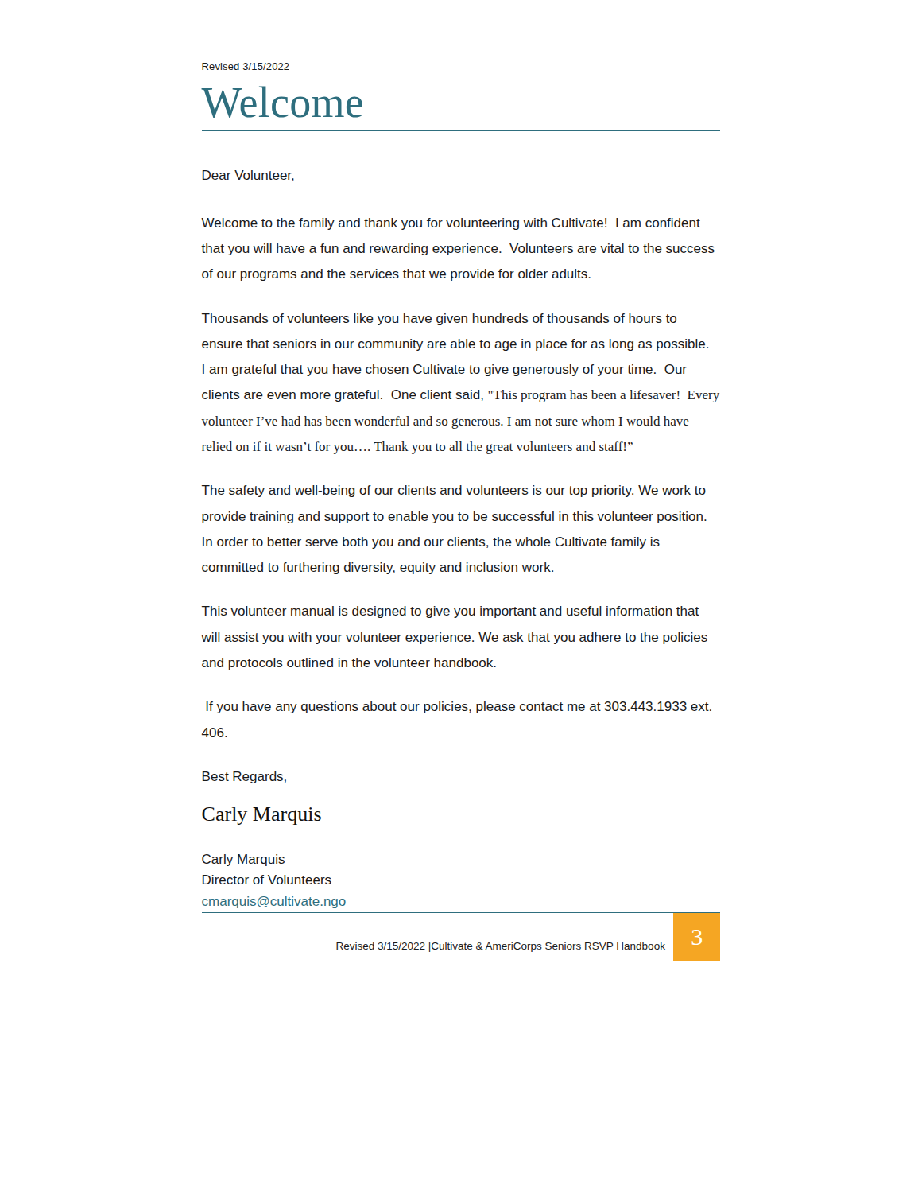Revised 3/15/2022
Welcome
Dear Volunteer,
Welcome to the family and thank you for volunteering with Cultivate! I am confident that you will have a fun and rewarding experience. Volunteers are vital to the success of our programs and the services that we provide for older adults.
Thousands of volunteers like you have given hundreds of thousands of hours to ensure that seniors in our community are able to age in place for as long as possible. I am grateful that you have chosen Cultivate to give generously of your time. Our clients are even more grateful. One client said, "This program has been a lifesaver! Every volunteer I’ve had has been wonderful and so generous. I am not sure whom I would have relied on if it wasn’t for you…. Thank you to all the great volunteers and staff!”
The safety and well-being of our clients and volunteers is our top priority. We work to provide training and support to enable you to be successful in this volunteer position. In order to better serve both you and our clients, the whole Cultivate family is committed to furthering diversity, equity and inclusion work.
This volunteer manual is designed to give you important and useful information that will assist you with your volunteer experience. We ask that you adhere to the policies and protocols outlined in the volunteer handbook.
If you have any questions about our policies, please contact me at 303.443.1933 ext. 406.
Best Regards,
Carly Marquis
Carly Marquis
Director of Volunteers
cmarquis@cultivate.ngo
Revised 3/15/2022 |Cultivate & AmeriCorps Seniors RSVP Handbook
3